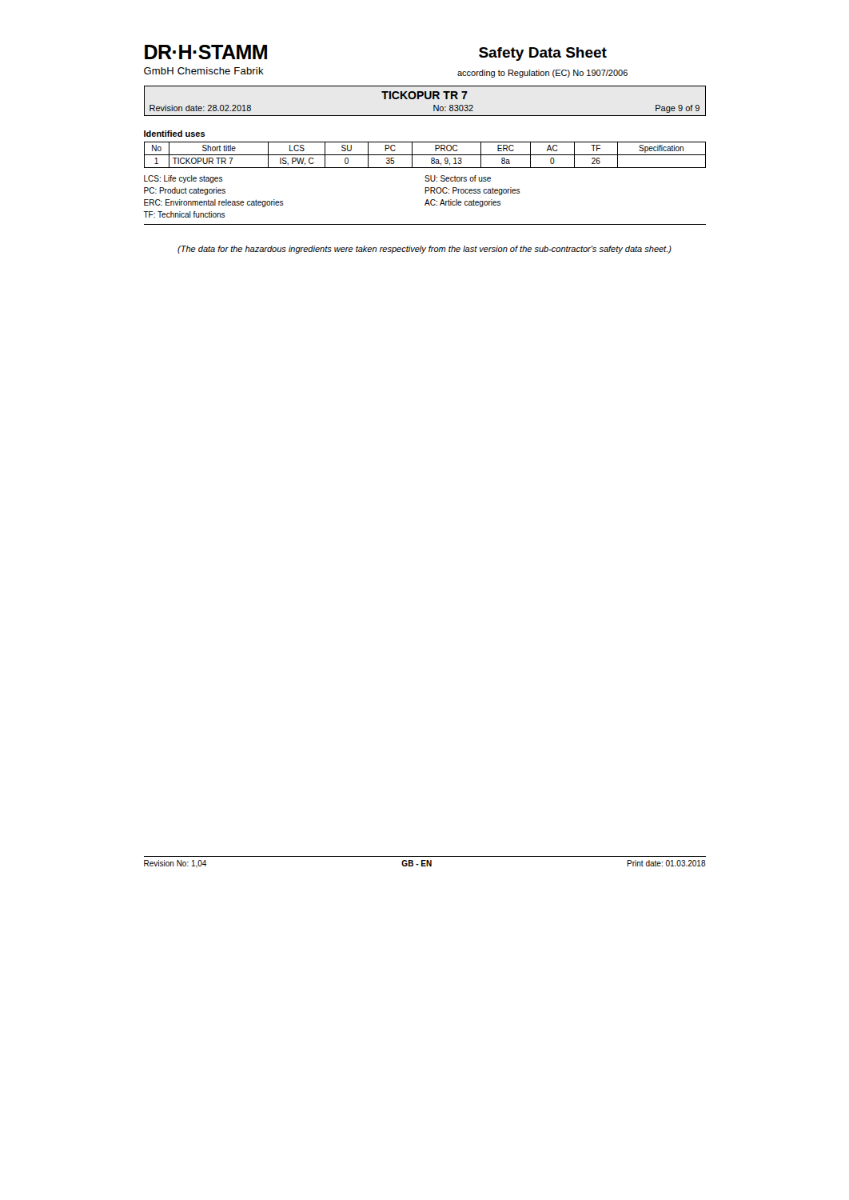DR·H·STAMM
GmbH Chemische Fabrik
Safety Data Sheet
according to Regulation (EC) No 1907/2006
TICKOPUR TR 7
Revision date: 28.02.2018 No: 83032 Page 9 of 9
Identified uses
| No | Short title | LCS | SU | PC | PROC | ERC | AC | TF | Specification |
| --- | --- | --- | --- | --- | --- | --- | --- | --- | --- |
| 1 | TICKOPUR TR 7 | IS, PW, C | 0 | 35 | 8a, 9, 13 | 8a | 0 | 26 | |
LCS: Life cycle stages
SU: Sectors of use
PC: Product categories
PROC: Process categories
ERC: Environmental release categories
AC: Article categories
TF: Technical functions
(The data for the hazardous ingredients were taken respectively from the last version of the sub-contractor's safety data sheet.)
Revision No: 1,04 GB - EN Print date: 01.03.2018